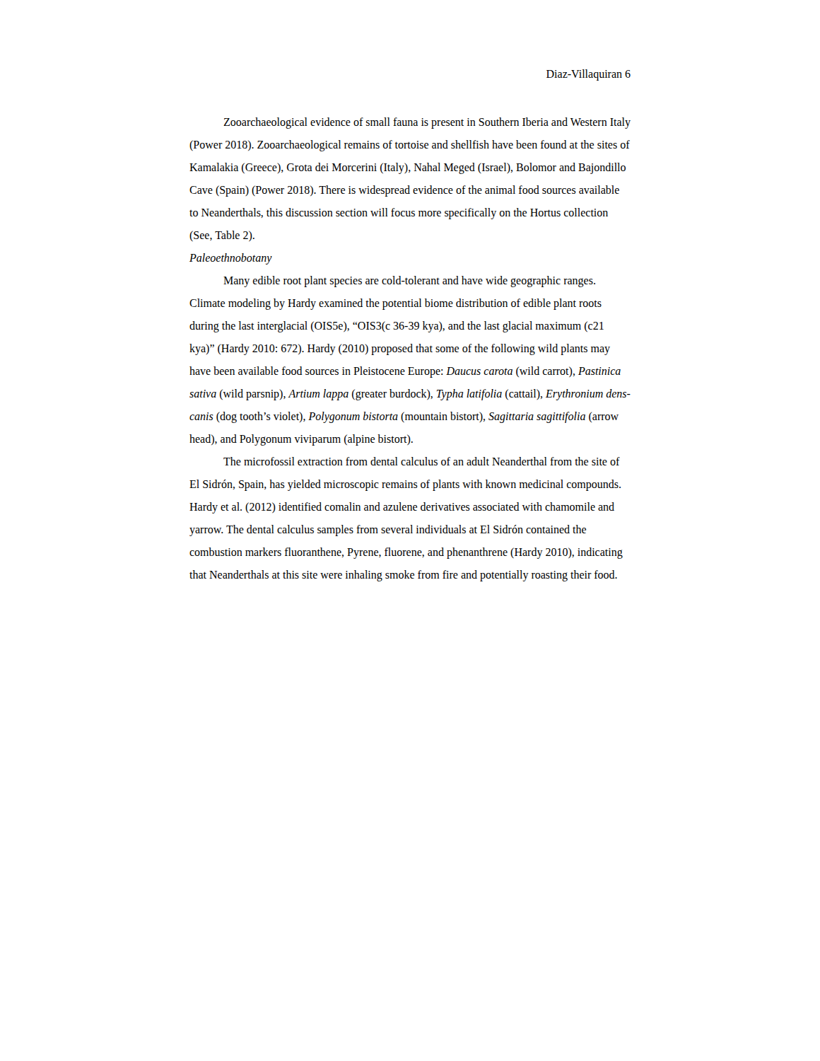Diaz-Villaquiran 6
Zooarchaeological evidence of small fauna is present in Southern Iberia and Western Italy (Power 2018). Zooarchaeological remains of tortoise and shellfish have been found at the sites of Kamalakia (Greece), Grota dei Morcerini (Italy), Nahal Meged (Israel), Bolomor and Bajondillo Cave (Spain) (Power 2018). There is widespread evidence of the animal food sources available to Neanderthals, this discussion section will focus more specifically on the Hortus collection (See, Table 2).
Paleoethnobotany
Many edible root plant species are cold-tolerant and have wide geographic ranges. Climate modeling by Hardy examined the potential biome distribution of edible plant roots during the last interglacial (OIS5e), “OIS3(c 36-39 kya), and the last glacial maximum (c21 kya)” (Hardy 2010: 672). Hardy (2010) proposed that some of the following wild plants may have been available food sources in Pleistocene Europe: Daucus carota (wild carrot), Pastinica sativa (wild parsnip), Artium lappa (greater burdock), Typha latifolia (cattail), Erythronium dens-canis (dog tooth’s violet), Polygonum bistorta (mountain bistort), Sagittaria sagittifolia (arrow head), and Polygonum viviparum (alpine bistort).
The microfossil extraction from dental calculus of an adult Neanderthal from the site of El Sidrón, Spain, has yielded microscopic remains of plants with known medicinal compounds. Hardy et al. (2012) identified comalin and azulene derivatives associated with chamomile and yarrow. The dental calculus samples from several individuals at El Sidrón contained the combustion markers fluoranthene, Pyrene, fluorene, and phenanthrene (Hardy 2010), indicating that Neanderthals at this site were inhaling smoke from fire and potentially roasting their food.